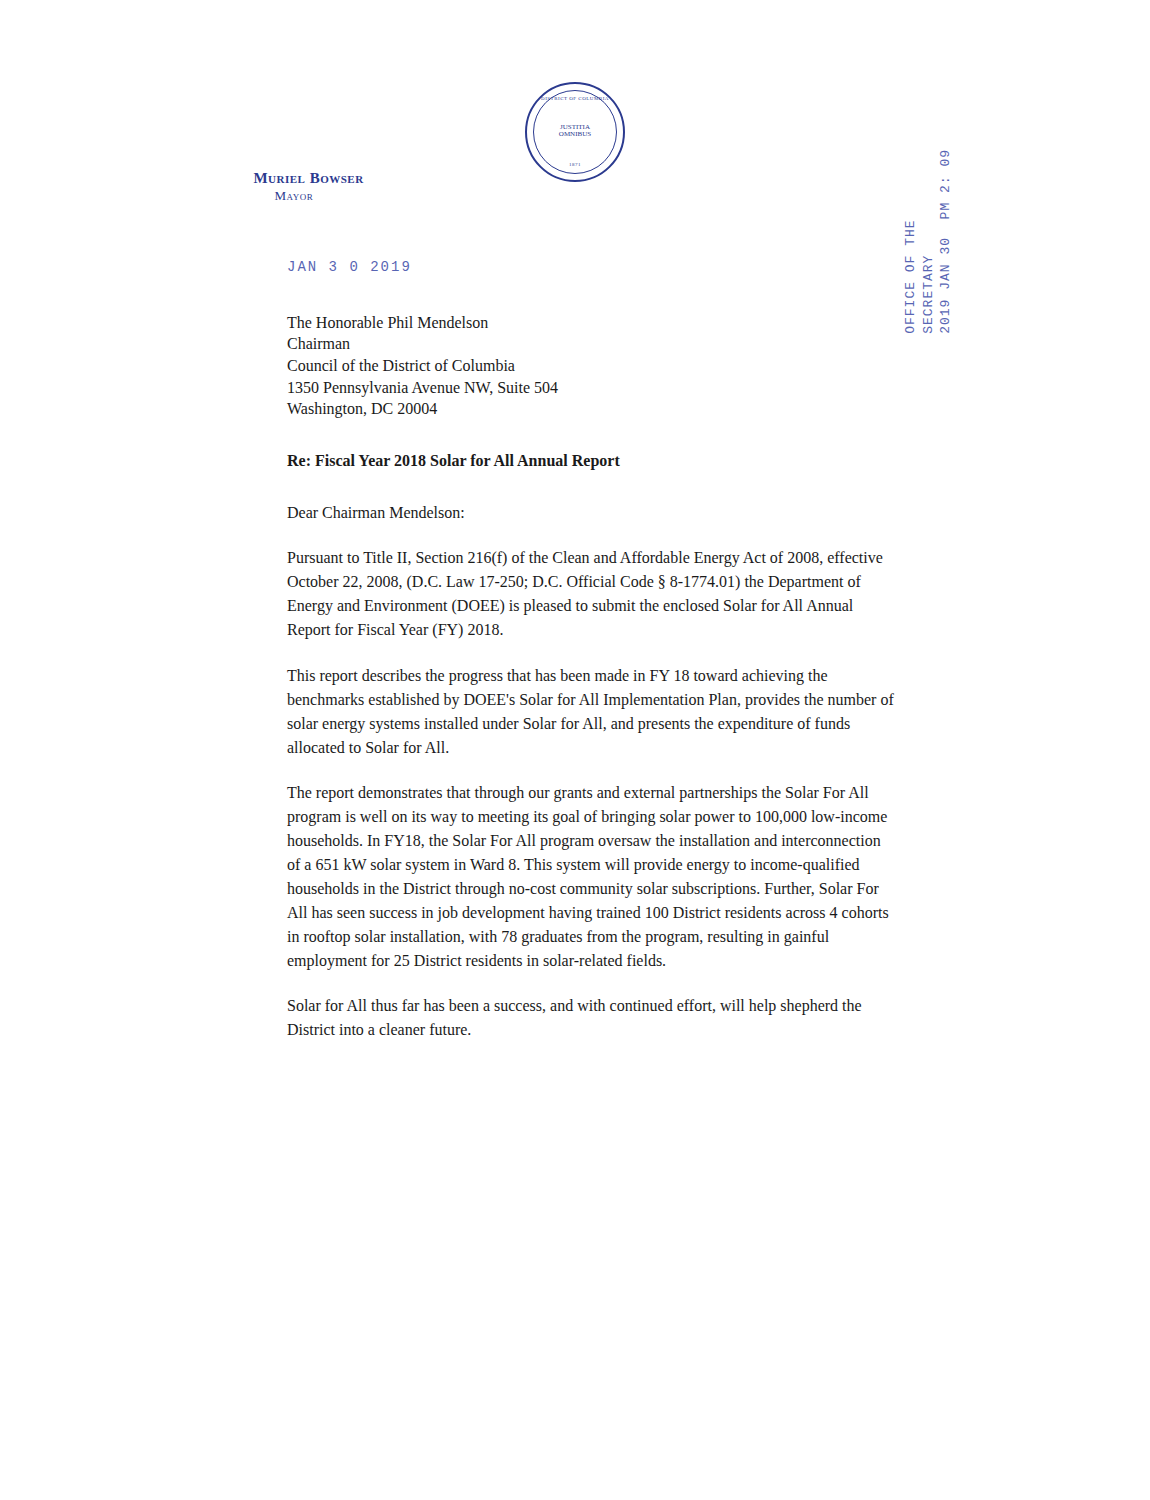District of Columbia
JUSTITIA
OMNIBUS
1871
OFFICE OF THE
SECRETARY
2019 JAN 30 PM 2: 09
Muriel Bowser
Mayor
JAN 3 0 2019
The Honorable Phil Mendelson
Chairman
Council of the District of Columbia
1350 Pennsylvania Avenue NW, Suite 504
Washington, DC 20004
Re: Fiscal Year 2018 Solar for All Annual Report
Dear Chairman Mendelson:
Pursuant to Title II, Section 216(f) of the Clean and Affordable Energy Act of 2008, effective October 22, 2008, (D.C. Law 17-250; D.C. Official Code § 8-1774.01) the Department of Energy and Environment (DOEE) is pleased to submit the enclosed Solar for All Annual Report for Fiscal Year (FY) 2018.
This report describes the progress that has been made in FY 18 toward achieving the benchmarks established by DOEE's Solar for All Implementation Plan, provides the number of solar energy systems installed under Solar for All, and presents the expenditure of funds allocated to Solar for All.
The report demonstrates that through our grants and external partnerships the Solar For All program is well on its way to meeting its goal of bringing solar power to 100,000 low-income households. In FY18, the Solar For All program oversaw the installation and interconnection of a 651 kW solar system in Ward 8. This system will provide energy to income-qualified households in the District through no-cost community solar subscriptions. Further, Solar For All has seen success in job development having trained 100 District residents across 4 cohorts in rooftop solar installation, with 78 graduates from the program, resulting in gainful employment for 25 District residents in solar-related fields.
Solar for All thus far has been a success, and with continued effort, will help shepherd the District into a cleaner future.